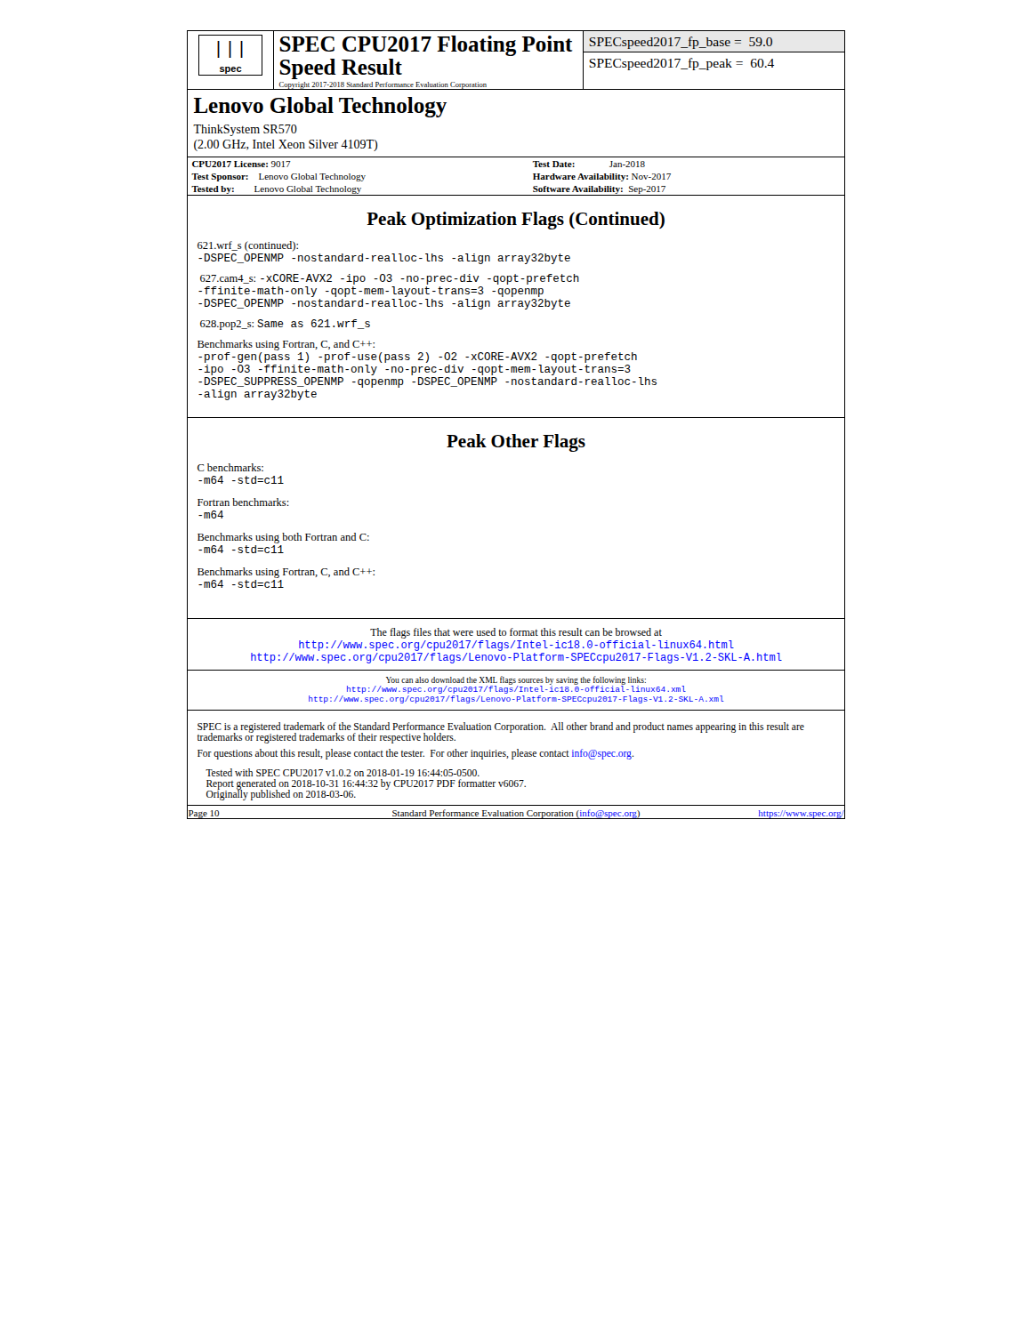|||
spec
SPEC CPU2017 Floating Point Speed Result
Copyright 2017-2018 Standard Performance Evaluation Corporation
SPECspeed2017_fp_base = 59.0
SPECspeed2017_fp_peak = 60.4
Lenovo Global Technology
ThinkSystem SR570
(2.00 GHz, Intel Xeon Silver 4109T)
CPU2017 License: 9017
Test Date: Jan-2018
Test Sponsor: Lenovo Global Technology
Hardware Availability: Nov-2017
Tested by: Lenovo Global Technology
Software Availability: Sep-2017
Peak Optimization Flags (Continued)
621.wrf_s (continued):
-DSPEC_OPENMP -nostandard-realloc-lhs -align array32byte
627.cam4_s: -xCORE-AVX2 -ipo -O3 -no-prec-div -qopt-prefetch
-ffinite-math-only -qopt-mem-layout-trans=3 -qopenmp -DSPEC_OPENMP -nostandard-realloc-lhs -align array32byte
628.pop2_s: Same as 621.wrf_s
Benchmarks using Fortran, C, and C++:
-prof-gen(pass 1) -prof-use(pass 2) -O2 -xCORE-AVX2 -qopt-prefetch -ipo -O3 -ffinite-math-only -no-prec-div -qopt-mem-layout-trans=3 -DSPEC_SUPPRESS_OPENMP -qopenmp -DSPEC_OPENMP -nostandard-realloc-lhs -align array32byte
Peak Other Flags
C benchmarks:
-m64 -std=c11
Fortran benchmarks:
-m64
Benchmarks using both Fortran and C:
-m64 -std=c11
Benchmarks using Fortran, C, and C++:
-m64 -std=c11
The flags files that were used to format this result can be browsed at http://www.spec.org/cpu2017/flags/Intel-ic18.0-official-linux64.html http://www.spec.org/cpu2017/flags/Lenovo-Platform-SPECcpu2017-Flags-V1.2-SKL-A.html
You can also download the XML flags sources by saving the following links: http://www.spec.org/cpu2017/flags/Intel-ic18.0-official-linux64.xml http://www.spec.org/cpu2017/flags/Lenovo-Platform-SPECcpu2017-Flags-V1.2-SKL-A.xml
SPEC is a registered trademark of the Standard Performance Evaluation Corporation. All other brand and product names appearing in this result are trademarks or registered trademarks of their respective holders.
For questions about this result, please contact the tester. For other inquiries, please contact info@spec.org.
Tested with SPEC CPU2017 v1.0.2 on 2018-01-19 16:44:05-0500.
Report generated on 2018-10-31 16:44:32 by CPU2017 PDF formatter v6067.
Originally published on 2018-03-06.
Page 10
Standard Performance Evaluation Corporation (info@spec.org)
https://www.spec.org/